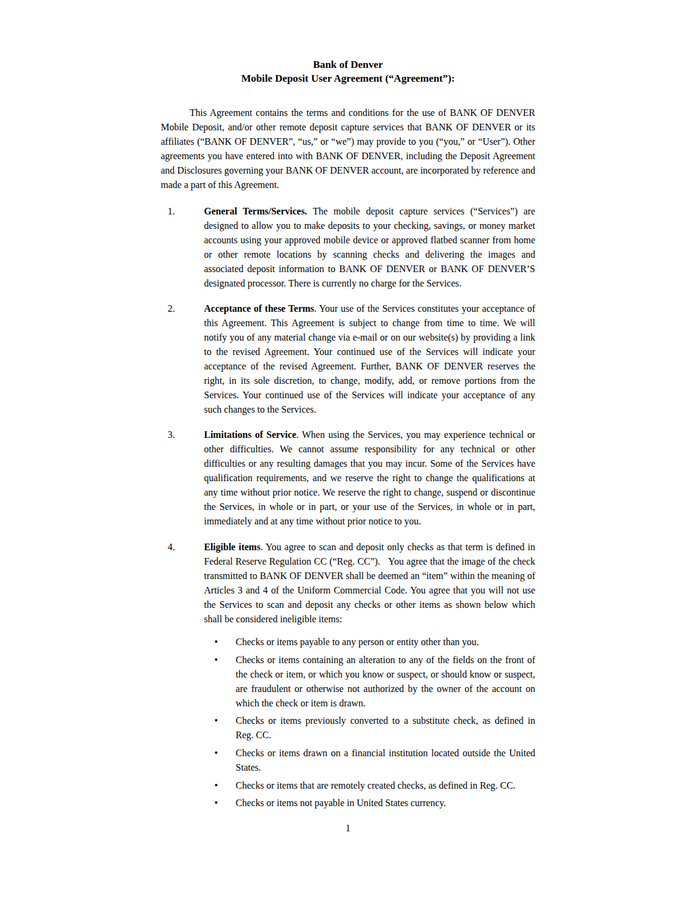Bank of DenverMobile Deposit User Agreement (“Agreement”):
This Agreement contains the terms and conditions for the use of BANK OF DENVER Mobile Deposit, and/or other remote deposit capture services that BANK OF DENVER or its affiliates (“BANK OF DENVER”, “us,” or “we”) may provide to you (“you,” or “User”). Other agreements you have entered into with BANK OF DENVER, including the Deposit Agreement and Disclosures governing your BANK OF DENVER account, are incorporated by reference and made a part of this Agreement.
General Terms/Services. The mobile deposit capture services (“Services”) are designed to allow you to make deposits to your checking, savings, or money market accounts using your approved mobile device or approved flatbed scanner from home or other remote locations by scanning checks and delivering the images and associated deposit information to BANK OF DENVER or BANK OF DENVER’S designated processor. There is currently no charge for the Services.
Acceptance of these Terms. Your use of the Services constitutes your acceptance of this Agreement. This Agreement is subject to change from time to time. We will notify you of any material change via e-mail or on our website(s) by providing a link to the revised Agreement. Your continued use of the Services will indicate your acceptance of the revised Agreement. Further, BANK OF DENVER reserves the right, in its sole discretion, to change, modify, add, or remove portions from the Services. Your continued use of the Services will indicate your acceptance of any such changes to the Services.
Limitations of Service. When using the Services, you may experience technical or other difficulties. We cannot assume responsibility for any technical or other difficulties or any resulting damages that you may incur. Some of the Services have qualification requirements, and we reserve the right to change the qualifications at any time without prior notice. We reserve the right to change, suspend or discontinue the Services, in whole or in part, or your use of the Services, in whole or in part, immediately and at any time without prior notice to you.
Eligible items. You agree to scan and deposit only checks as that term is defined in Federal Reserve Regulation CC (“Reg. CC”). You agree that the image of the check transmitted to BANK OF DENVER shall be deemed an “item” within the meaning of Articles 3 and 4 of the Uniform Commercial Code. You agree that you will not use the Services to scan and deposit any checks or other items as shown below which shall be considered ineligible items:
Checks or items payable to any person or entity other than you.
Checks or items containing an alteration to any of the fields on the front of the check or item, or which you know or suspect, or should know or suspect, are fraudulent or otherwise not authorized by the owner of the account on which the check or item is drawn.
Checks or items previously converted to a substitute check, as defined in Reg. CC.
Checks or items drawn on a financial institution located outside the United States.
Checks or items that are remotely created checks, as defined in Reg. CC.
Checks or items not payable in United States currency.
1